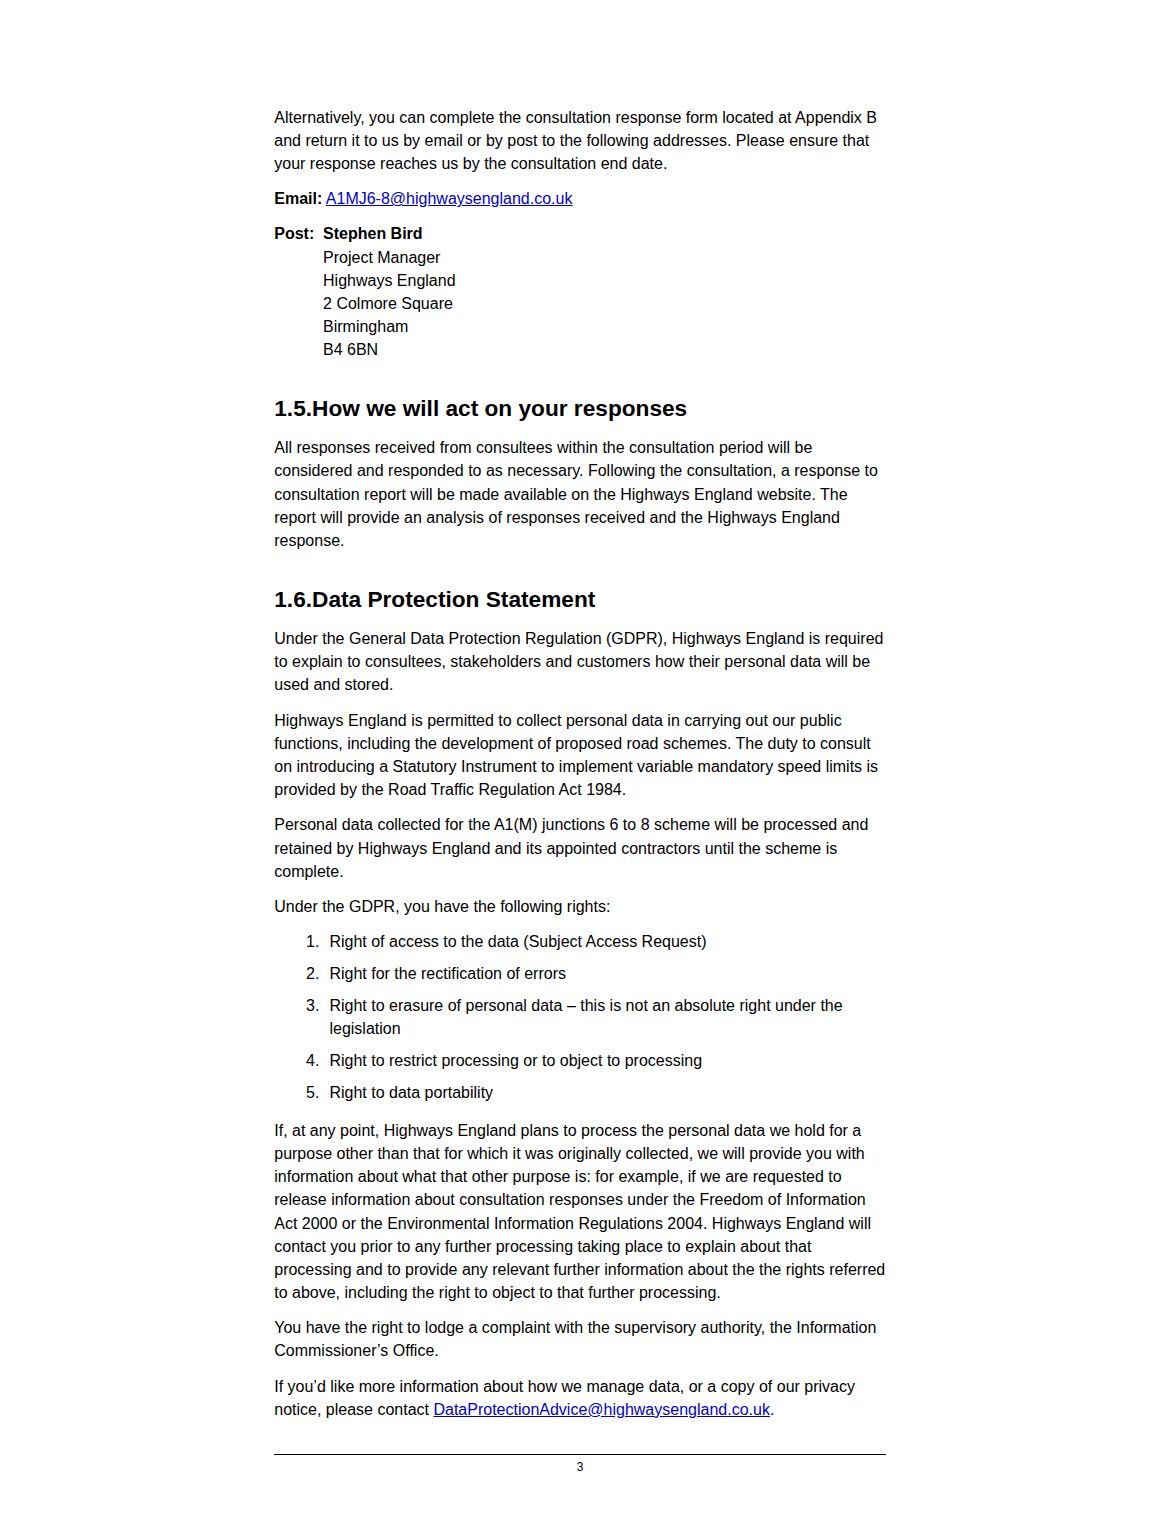Alternatively, you can complete the consultation response form located at Appendix B and return it to us by email or by post to the following addresses. Please ensure that your response reaches us by the consultation end date.
Email: A1MJ6-8@highwaysengland.co.uk
| Post: | Stephen Bird Project Manager Highways England 2 Colmore Square Birmingham B4 6BN |
1.5. How we will act on your responses
All responses received from consultees within the consultation period will be considered and responded to as necessary. Following the consultation, a response to consultation report will be made available on the Highways England website. The report will provide an analysis of responses received and the Highways England response.
1.6. Data Protection Statement
Under the General Data Protection Regulation (GDPR), Highways England is required to explain to consultees, stakeholders and customers how their personal data will be used and stored.
Highways England is permitted to collect personal data in carrying out our public functions, including the development of proposed road schemes. The duty to consult on introducing a Statutory Instrument to implement variable mandatory speed limits is provided by the Road Traffic Regulation Act 1984.
Personal data collected for the A1(M) junctions 6 to 8 scheme will be processed and retained by Highways England and its appointed contractors until the scheme is complete.
Under the GDPR, you have the following rights:
Right of access to the data (Subject Access Request)
Right for the rectification of errors
Right to erasure of personal data – this is not an absolute right under the legislation
Right to restrict processing or to object to processing
Right to data portability
If, at any point, Highways England plans to process the personal data we hold for a purpose other than that for which it was originally collected, we will provide you with information about what that other purpose is: for example, if we are requested to release information about consultation responses under the Freedom of Information Act 2000 or the Environmental Information Regulations 2004. Highways England will contact you prior to any further processing taking place to explain about that processing and to provide any relevant further information about the the rights referred to above, including the right to object to that further processing.
You have the right to lodge a complaint with the supervisory authority, the Information Commissioner’s Office.
If you’d like more information about how we manage data, or a copy of our privacy notice, please contact DataProtectionAdvice@highwaysengland.co.uk.
3